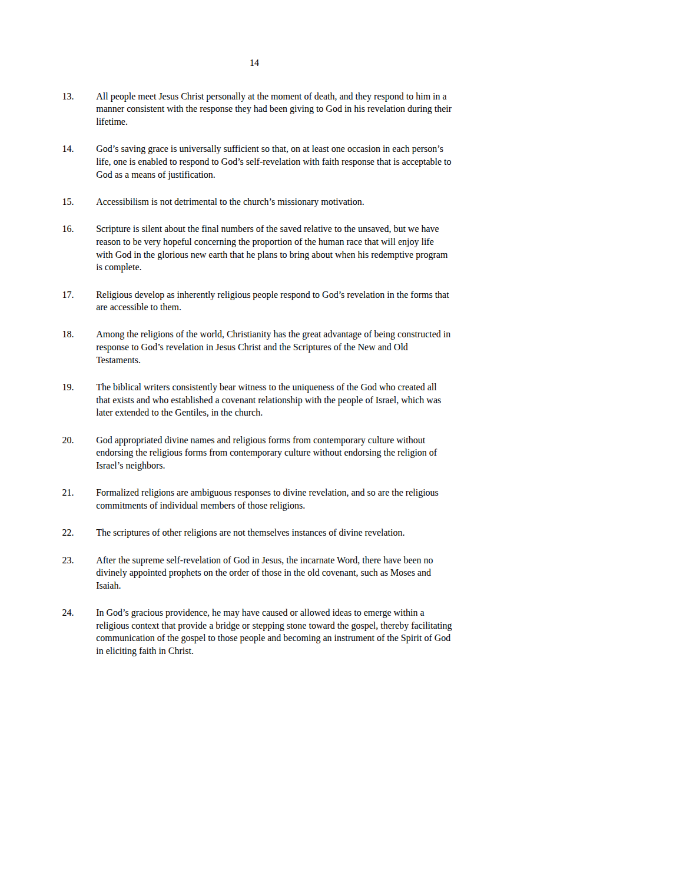14
13. All people meet Jesus Christ personally at the moment of death, and they respond to him in a manner consistent with the response they had been giving to God in his revelation during their lifetime.
14. God’s saving grace is universally sufficient so that, on at least one occasion in each person’s life, one is enabled to respond to God’s self-revelation with faith response that is acceptable to God as a means of justification.
15. Accessibilism is not detrimental to the church’s missionary motivation.
16. Scripture is silent about the final numbers of the saved relative to the unsaved, but we have reason to be very hopeful concerning the proportion of the human race that will enjoy life with God in the glorious new earth that he plans to bring about when his redemptive program is complete.
17. Religious develop as inherently religious people respond to God’s revelation in the forms that are accessible to them.
18. Among the religions of the world, Christianity has the great advantage of being constructed in response to God’s revelation in Jesus Christ and the Scriptures of the New and Old Testaments.
19. The biblical writers consistently bear witness to the uniqueness of the God who created all that exists and who established a covenant relationship with the people of Israel, which was later extended to the Gentiles, in the church.
20. God appropriated divine names and religious forms from contemporary culture without endorsing the religious forms from contemporary culture without endorsing the religion of Israel’s neighbors.
21. Formalized religions are ambiguous responses to divine revelation, and so are the religious commitments of individual members of those religions.
22. The scriptures of other religions are not themselves instances of divine revelation.
23. After the supreme self-revelation of God in Jesus, the incarnate Word, there have been no divinely appointed prophets on the order of those in the old covenant, such as Moses and Isaiah.
24. In God’s gracious providence, he may have caused or allowed ideas to emerge within a religious context that provide a bridge or stepping stone toward the gospel, thereby facilitating communication of the gospel to those people and becoming an instrument of the Spirit of God in eliciting faith in Christ.